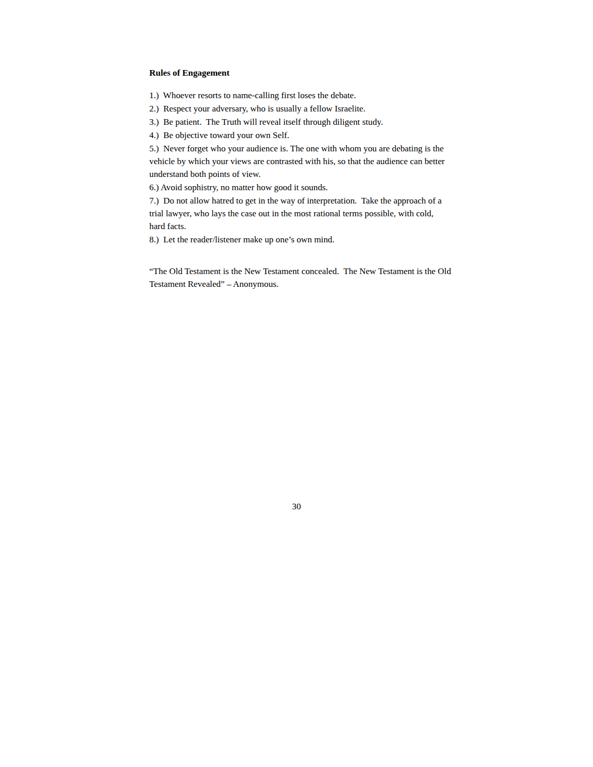Rules of Engagement
1.) Whoever resorts to name-calling first loses the debate.
2.) Respect your adversary, who is usually a fellow Israelite.
3.) Be patient. The Truth will reveal itself through diligent study.
4.) Be objective toward your own Self.
5.) Never forget who your audience is. The one with whom you are debating is the vehicle by which your views are contrasted with his, so that the audience can better understand both points of view.
6.) Avoid sophistry, no matter how good it sounds.
7.) Do not allow hatred to get in the way of interpretation. Take the approach of a trial lawyer, who lays the case out in the most rational terms possible, with cold, hard facts.
8.) Let the reader/listener make up one’s own mind.
“The Old Testament is the New Testament concealed. The New Testament is the Old Testament Revealed” – Anonymous.
30